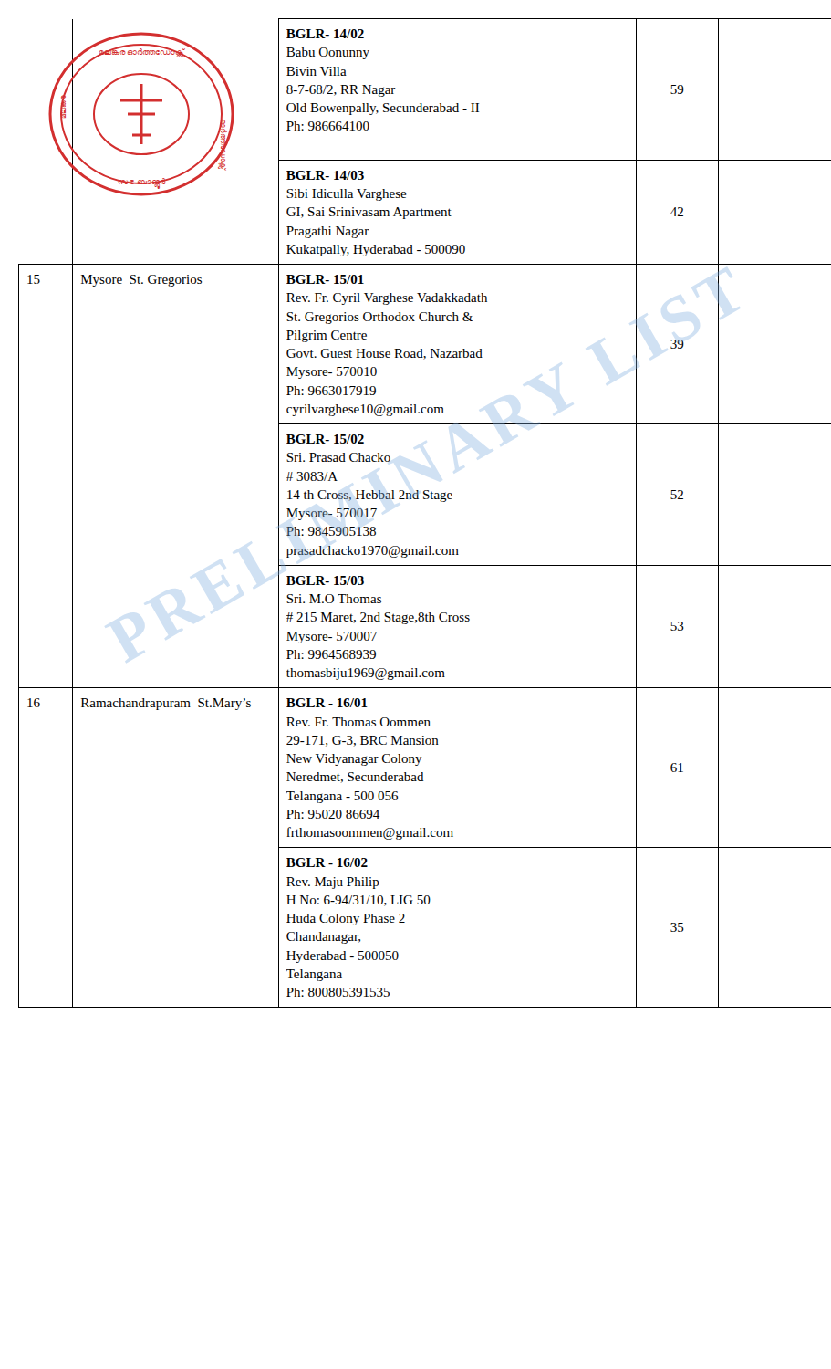മലങ്കര ഓർത്തഡോക്സ് സഭ ബാങ്ലൂർ മലങ്കര ഓർത്തഡോക്സ്
PRELIMINARY LIST
| | | BGLR- 14/02 Babu Oonunny Bivin Villa 8-7-68/2, RR Nagar Old Bowenpally, Secunderabad - II Ph: 986664100 | 59 | |
| BGLR- 14/03 Sibi Idiculla Varghese GI, Sai Srinivasam Apartment Pragathi Nagar Kukatpally, Hyderabad - 500090 | 42 | |
| 15 | Mysore St. Gregorios | BGLR- 15/01 Rev. Fr. Cyril Varghese Vadakkadath St. Gregorios Orthodox Church & Pilgrim Centre Govt. Guest House Road, Nazarbad Mysore- 570010 Ph: 9663017919 cyrilvarghese10@gmail.com | 39 | |
| BGLR- 15/02 Sri. Prasad Chacko # 3083/A 14 th Cross, Hebbal 2nd Stage Mysore- 570017 Ph: 9845905138 prasadchacko1970@gmail.com | 52 | |
| BGLR- 15/03 Sri. M.O Thomas # 215 Maret, 2nd Stage,8th Cross Mysore- 570007 Ph: 9964568939 thomasbiju1969@gmail.com | 53 | |
| 16 | Ramachandrapuram St.Mary’s | BGLR - 16/01 Rev. Fr. Thomas Oommen 29-171, G-3, BRC Mansion New Vidyanagar Colony Neredmet, Secunderabad Telangana - 500 056 Ph: 95020 86694 frthomasoommen@gmail.com | 61 | |
| BGLR - 16/02 Rev. Maju Philip H No: 6-94/31/10, LIG 50 Huda Colony Phase 2 Chandanagar, Hyderabad - 500050 Telangana Ph: 800805391535 | 35 | |